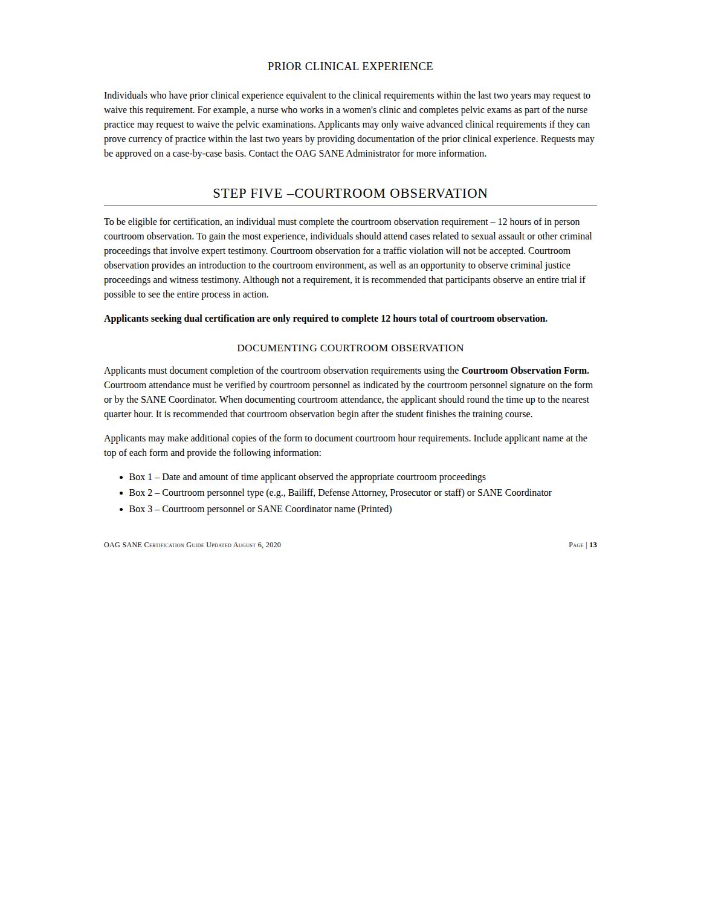PRIOR CLINICAL EXPERIENCE
Individuals who have prior clinical experience equivalent to the clinical requirements within the last two years may request to waive this requirement. For example, a nurse who works in a women's clinic and completes pelvic exams as part of the nurse practice may request to waive the pelvic examinations. Applicants may only waive advanced clinical requirements if they can prove currency of practice within the last two years by providing documentation of the prior clinical experience. Requests may be approved on a case-by-case basis. Contact the OAG SANE Administrator for more information.
STEP FIVE –COURTROOM OBSERVATION
To be eligible for certification, an individual must complete the courtroom observation requirement – 12 hours of in person courtroom observation. To gain the most experience, individuals should attend cases related to sexual assault or other criminal proceedings that involve expert testimony. Courtroom observation for a traffic violation will not be accepted. Courtroom observation provides an introduction to the courtroom environment, as well as an opportunity to observe criminal justice proceedings and witness testimony. Although not a requirement, it is recommended that participants observe an entire trial if possible to see the entire process in action.
Applicants seeking dual certification are only required to complete 12 hours total of courtroom observation.
DOCUMENTING COURTROOM OBSERVATION
Applicants must document completion of the courtroom observation requirements using the Courtroom Observation Form. Courtroom attendance must be verified by courtroom personnel as indicated by the courtroom personnel signature on the form or by the SANE Coordinator. When documenting courtroom attendance, the applicant should round the time up to the nearest quarter hour. It is recommended that courtroom observation begin after the student finishes the training course.
Applicants may make additional copies of the form to document courtroom hour requirements. Include applicant name at the top of each form and provide the following information:
Box 1 – Date and amount of time applicant observed the appropriate courtroom proceedings
Box 2 – Courtroom personnel type (e.g., Bailiff, Defense Attorney, Prosecutor or staff) or SANE Coordinator
Box 3 – Courtroom personnel or SANE Coordinator name (Printed)
OAG SANE Certification Guide Updated August 6, 2020 Page | 13